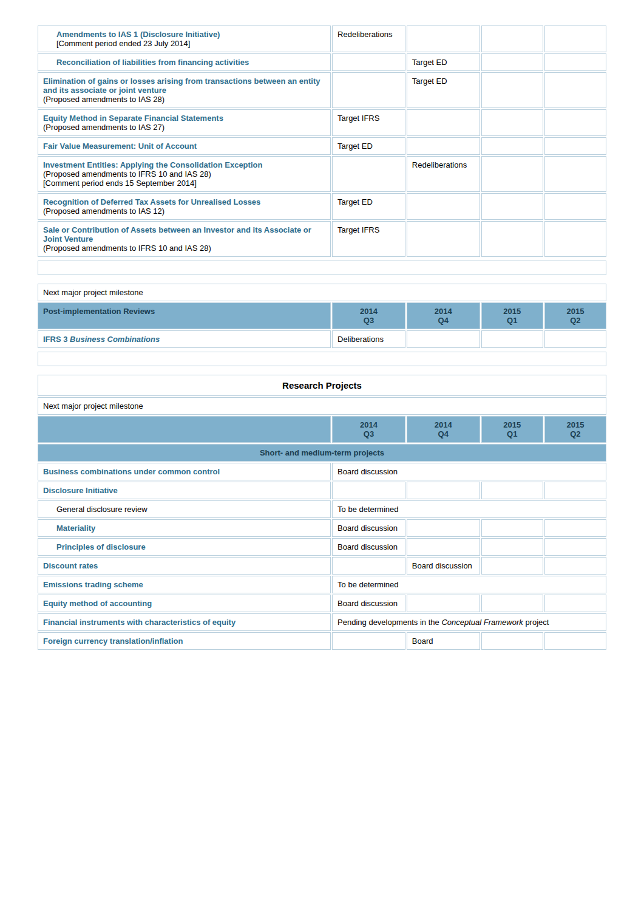| Amendments to IAS 1 (Disclosure Initiative) [Comment period ended 23 July 2014] | Redeliberations | | | |
| Reconciliation of liabilities from financing activities | | Target ED | | |
| Elimination of gains or losses arising from transactions between an entity and its associate or joint venture (Proposed amendments to IAS 28) | | Target ED | | |
| Equity Method in Separate Financial Statements (Proposed amendments to IAS 27) | Target IFRS | | | |
| Fair Value Measurement: Unit of Account | Target ED | | | |
| Investment Entities: Applying the Consolidation Exception (Proposed amendments to IFRS 10 and IAS 28) [Comment period ends 15 September 2014] | | Redeliberations | | |
| Recognition of Deferred Tax Assets for Unrealised Losses (Proposed amendments to IAS 12) | Target ED | | | |
| Sale or Contribution of Assets between an Investor and its Associate or Joint Venture (Proposed amendments to IFRS 10 and IAS 28) | Target IFRS | | | |
| Next major project milestone |
| Post-implementation Reviews | 2014 Q3 | 2014 Q4 | 2015 Q1 | 2015 Q2 |
| IFRS 3 Business Combinations | Deliberations | | | |
| Research Projects |
| Next major project milestone |
| | 2014 Q3 | 2014 Q4 | 2015 Q1 | 2015 Q2 |
| Short- and medium-term projects |
| Business combinations under common control | Board discussion |
| Disclosure Initiative | | | | |
| General disclosure review | To be determined |
| Materiality | Board discussion | | | |
| Principles of disclosure | Board discussion | | | |
| Discount rates | | Board discussion | | |
| Emissions trading scheme | To be determined |
| Equity method of accounting | Board discussion | | | |
| Financial instruments with characteristics of equity | Pending developments in the Conceptual Framework project |
| Foreign currency translation/inflation | | Board | | |